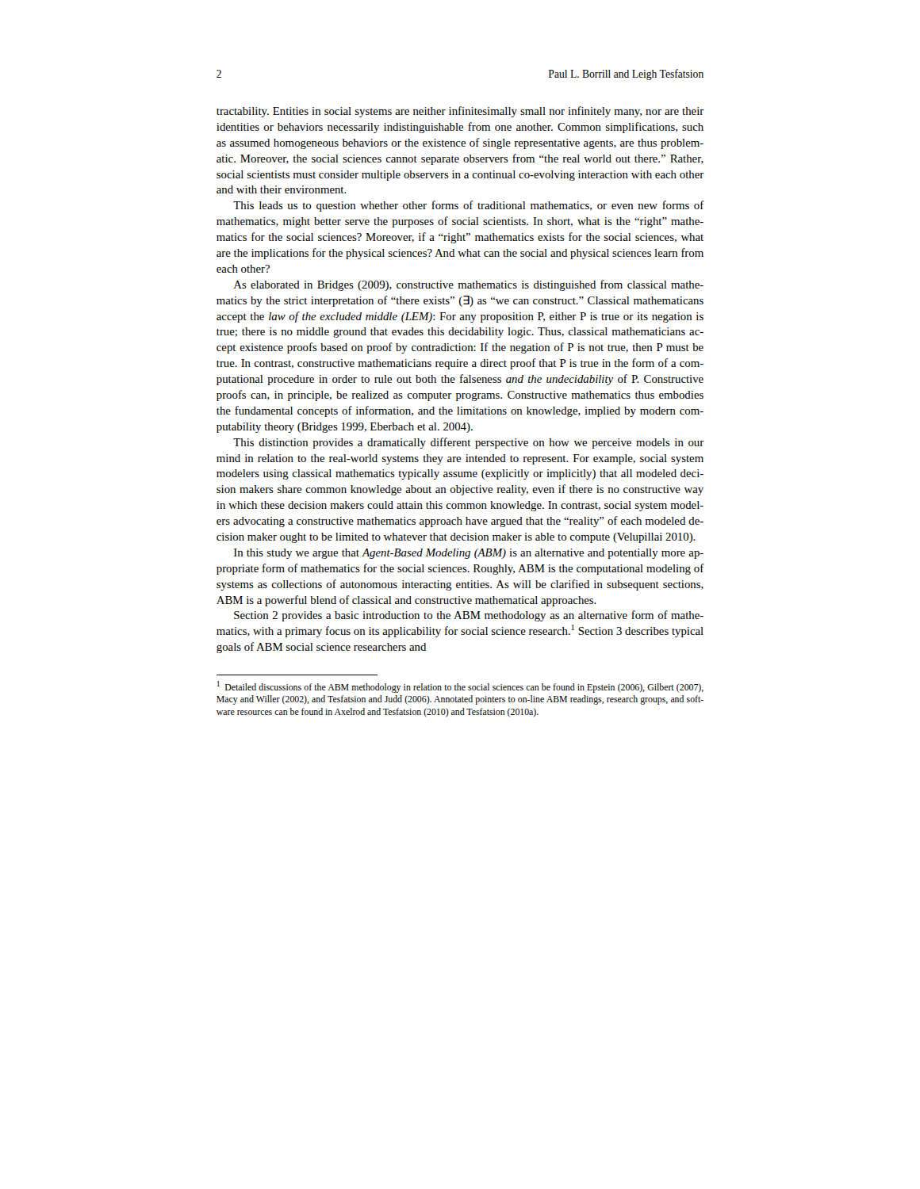2 Paul L. Borrill and Leigh Tesfatsion
tractability. Entities in social systems are neither infinitesimally small nor infinitely many, nor are their identities or behaviors necessarily indistinguishable from one another. Common simplifications, such as assumed homogeneous behaviors or the existence of single representative agents, are thus problematic. Moreover, the social sciences cannot separate observers from “the real world out there.” Rather, social scientists must consider multiple observers in a continual co-evolving interaction with each other and with their environment.
This leads us to question whether other forms of traditional mathematics, or even new forms of mathematics, might better serve the purposes of social scientists. In short, what is the “right” mathematics for the social sciences? Moreover, if a “right” mathematics exists for the social sciences, what are the implications for the physical sciences? And what can the social and physical sciences learn from each other?
As elaborated in Bridges (2009), constructive mathematics is distinguished from classical mathematics by the strict interpretation of “there exists” (∃) as “we can construct.” Classical mathematicans accept the law of the excluded middle (LEM): For any proposition P, either P is true or its negation is true; there is no middle ground that evades this decidability logic. Thus, classical mathematicians accept existence proofs based on proof by contradiction: If the negation of P is not true, then P must be true. In contrast, constructive mathematicians require a direct proof that P is true in the form of a computational procedure in order to rule out both the falseness and the undecidability of P. Constructive proofs can, in principle, be realized as computer programs. Constructive mathematics thus embodies the fundamental concepts of information, and the limitations on knowledge, implied by modern computability theory (Bridges 1999, Eberbach et al. 2004).
This distinction provides a dramatically different perspective on how we perceive models in our mind in relation to the real-world systems they are intended to represent. For example, social system modelers using classical mathematics typically assume (explicitly or implicitly) that all modeled decision makers share common knowledge about an objective reality, even if there is no constructive way in which these decision makers could attain this common knowledge. In contrast, social system modelers advocating a constructive mathematics approach have argued that the “reality” of each modeled decision maker ought to be limited to whatever that decision maker is able to compute (Velupillai 2010).
In this study we argue that Agent-Based Modeling (ABM) is an alternative and potentially more appropriate form of mathematics for the social sciences. Roughly, ABM is the computational modeling of systems as collections of autonomous interacting entities. As will be clarified in subsequent sections, ABM is a powerful blend of classical and constructive mathematical approaches.
Section 2 provides a basic introduction to the ABM methodology as an alternative form of mathematics, with a primary focus on its applicability for social science research.1 Section 3 describes typical goals of ABM social science researchers and
1 Detailed discussions of the ABM methodology in relation to the social sciences can be found in Epstein (2006), Gilbert (2007), Macy and Willer (2002), and Tesfatsion and Judd (2006). Annotated pointers to on-line ABM readings, research groups, and software resources can be found in Axelrod and Tesfatsion (2010) and Tesfatsion (2010a).